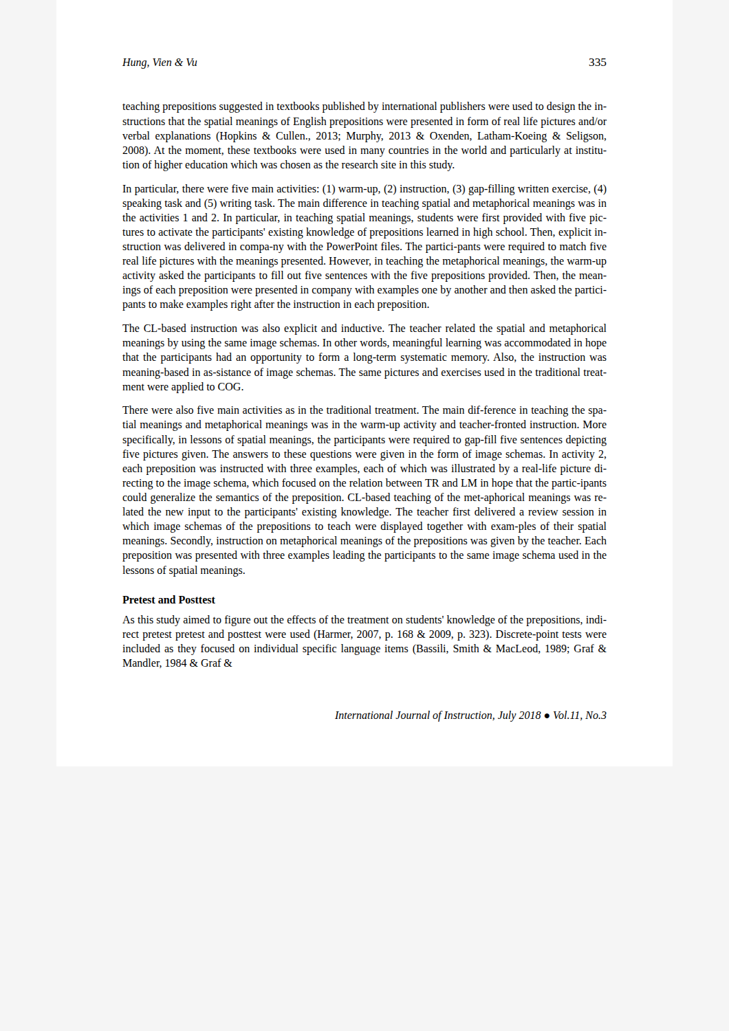Hung, Vien & Vu 335
teaching prepositions suggested in textbooks published by international publishers were used to design the instructions that the spatial meanings of English prepositions were presented in form of real life pictures and/or verbal explanations (Hopkins & Cullen., 2013; Murphy, 2013 & Oxenden, Latham-Koeing & Seligson, 2008). At the moment, these textbooks were used in many countries in the world and particularly at institution of higher education which was chosen as the research site in this study.
In particular, there were five main activities: (1) warm-up, (2) instruction, (3) gap-filling written exercise, (4) speaking task and (5) writing task. The main difference in teaching spatial and metaphorical meanings was in the activities 1 and 2. In particular, in teaching spatial meanings, students were first provided with five pictures to activate the participants' existing knowledge of prepositions learned in high school. Then, explicit instruction was delivered in compa-ny with the PowerPoint files. The partici-pants were required to match five real life pictures with the meanings presented. However, in teaching the metaphorical meanings, the warm-up activity asked the participants to fill out five sentences with the five prepositions provided. Then, the meanings of each preposition were presented in company with examples one by another and then asked the participants to make examples right after the instruction in each preposition.
The CL-based instruction was also explicit and inductive. The teacher related the spatial and metaphorical meanings by using the same image schemas. In other words, meaningful learning was accommodated in hope that the participants had an opportunity to form a long-term systematic memory. Also, the instruction was meaning-based in as-sistance of image schemas. The same pictures and exercises used in the traditional treatment were applied to COG.
There were also five main activities as in the traditional treatment. The main dif-ference in teaching the spatial meanings and metaphorical meanings was in the warm-up activity and teacher-fronted instruction. More specifically, in lessons of spatial meanings, the participants were required to gap-fill five sentences depicting five pictures given. The answers to these questions were given in the form of image schemas. In activity 2, each preposition was instructed with three examples, each of which was illustrated by a real-life picture directing to the image schema, which focused on the relation between TR and LM in hope that the partic-ipants could generalize the semantics of the preposition. CL-based teaching of the met-aphorical meanings was related the new input to the participants' existing knowledge. The teacher first delivered a review session in which image schemas of the prepositions to teach were displayed together with exam-ples of their spatial meanings. Secondly, instruction on metaphorical meanings of the prepositions was given by the teacher. Each preposition was presented with three examples leading the participants to the same image schema used in the lessons of spatial meanings.
Pretest and Posttest
As this study aimed to figure out the effects of the treatment on students' knowledge of the prepositions, indirect pretest pretest and posttest were used (Harmer, 2007, p. 168 & 2009, p. 323). Discrete-point tests were included as they focused on individual specific language items (Bassili, Smith & MacLeod, 1989; Graf & Mandler, 1984 & Graf &
International Journal of Instruction, July 2018 ● Vol.11, No.3